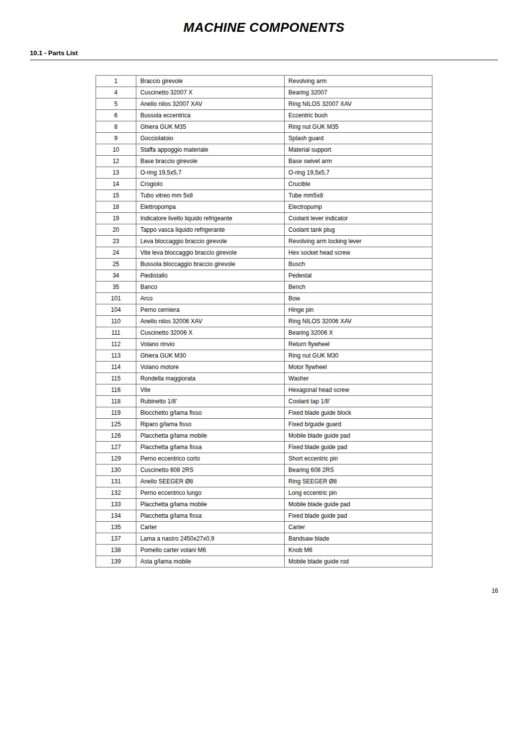MACHINE COMPONENTS
10.1 - Parts List
| 1 | Braccio girevole | Revolving arm |
| 4 | Cuscinetto 32007 X | Bearing 32007 |
| 5 | Anello nilos 32007 XAV | Ring NILOS 32007 XAV |
| 6 | Bussola eccentrica | Eccentric bush |
| 8 | Ghiera GUK M35 | Ring nut GUK M35 |
| 9 | Gocciolatoio | Splash guard |
| 10 | Staffa appoggio materiale | Material support |
| 12 | Base braccio girevole | Base swivel arm |
| 13 | O-ring 19,5x5,7 | O-ring 19,5x5,7 |
| 14 | Crogiolo | Crucible |
| 15 | Tubo vitreo mm 5x8 | Tube mm5x8 |
| 18 | Elettropompa | Electropump |
| 19 | Indicatore livello liquido refrigeante | Coolant lever indicator |
| 20 | Tappo vasca liquido refrigerante | Coolant tank plug |
| 23 | Leva bloccaggio braccio girevole | Revolving arm locking lever |
| 24 | Vite leva bloccaggio braccio girevole | Hex socket head screw |
| 25 | Bussola bloccaggio braccio girevole | Busch |
| 34 | Piedistallo | Pedestal |
| 35 | Banco | Bench |
| 101 | Arco | Bow |
| 104 | Perno cerniera | Hinge pin |
| 110 | Anello nilos 32006 XAV | Ring NILOS 32006 XAV |
| 111 | Cuscinetto 32006 X | Bearing 32006 X |
| 112 | Volano rinvio | Return flywheel |
| 113 | Ghiera GUK M30 | Ring nut GUK M30 |
| 114 | Volano motore | Motor flywheel |
| 115 | Rondella maggiorata | Washer |
| 116 | Vite | Hexagonal head screw |
| 118 | Rubinetto 1/8' | Coolant tap 1/8' |
| 119 | Blocchetto g/lama fisso | Fixed blade guide block |
| 125 | Riparo g/lama fisso | Fixed b/guide guard |
| 126 | Placchetta g/lama mobile | Mobile blade guide pad |
| 127 | Placchetta g/lama fissa | Fixed blade guide pad |
| 129 | Perno eccentrico corto | Short eccentric pin |
| 130 | Cuscinetto 608 2RS | Bearing 608 2RS |
| 131 | Anello SEEGER Ø8 | Ring SEEGER Ø8 |
| 132 | Perno eccentrico lungo | Long eccentric pin |
| 133 | Placchetta g/lama mobile | Mobile blade guide pad |
| 134 | Placchetta g/lama fissa | Fixed blade guide pad |
| 135 | Carter | Carter |
| 137 | Lama a nastro 2450x27x0,9 | Bandsaw blade |
| 138 | Pomello carter volani M6 | Knob M6 |
| 139 | Asta g/lama mobile | Mobile blade guide rod |
16